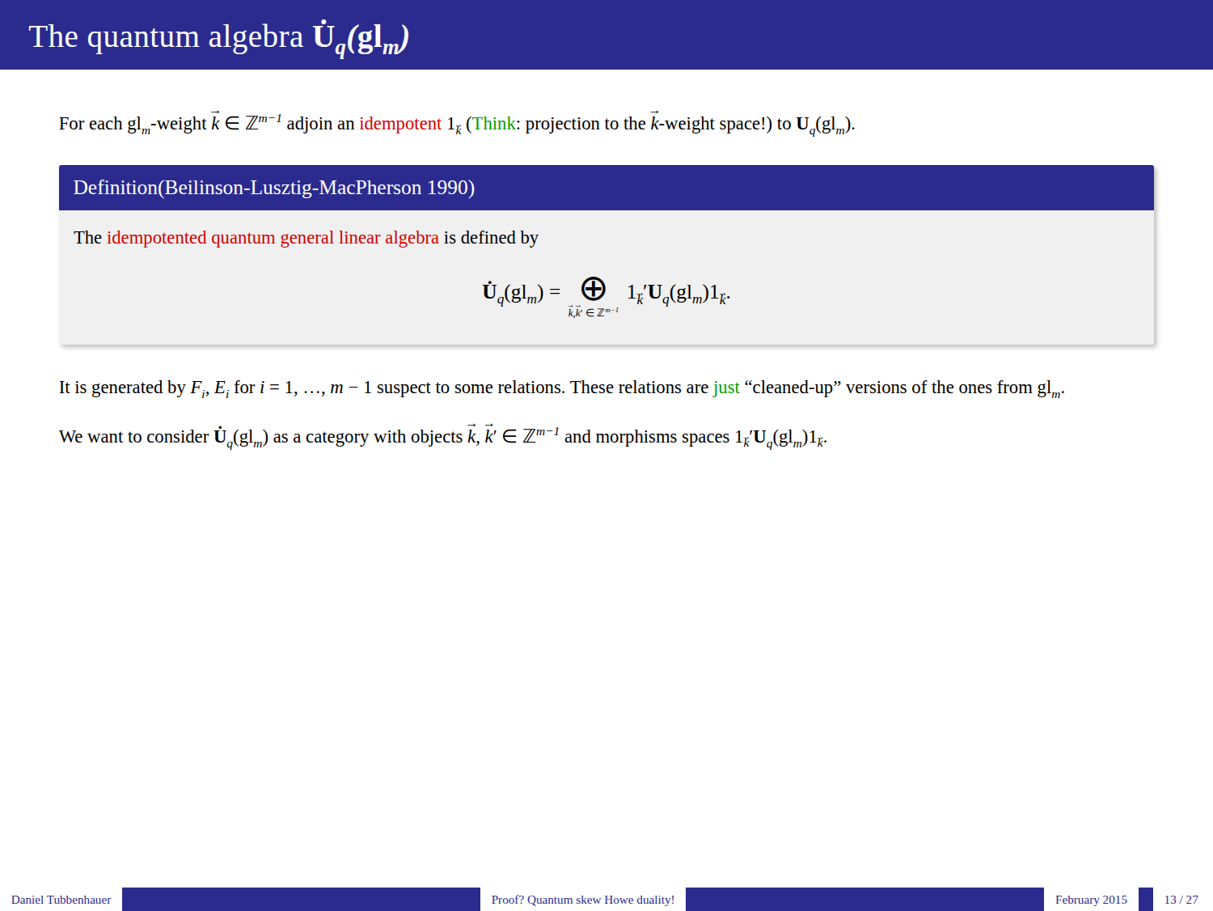The quantum algebra U̇q(glm)
For each glm-weight k ∈ ℤm−1 adjoin an idempotent 1k (Think: projection to the k-weight space!) to Uq(glm).
Definition(Beilinson-Lusztig-MacPherson 1990)
The idempotented quantum general linear algebra is defined by
U̇q(glm) = ⊕ k,k′ ∈ ℤm−1 1k′Uq(glm)1k.
It is generated by Fi, Ei for i = 1, …, m − 1 suspect to some relations. These relations are just “cleaned-up” versions of the ones from glm.
We want to consider U̇q(glm) as a category with objects k, k′ ∈ ℤm−1 and morphisms spaces 1k′Uq(glm)1k.
Daniel Tubbenhauer
Proof? Quantum skew Howe duality!
February 2015
13 / 27